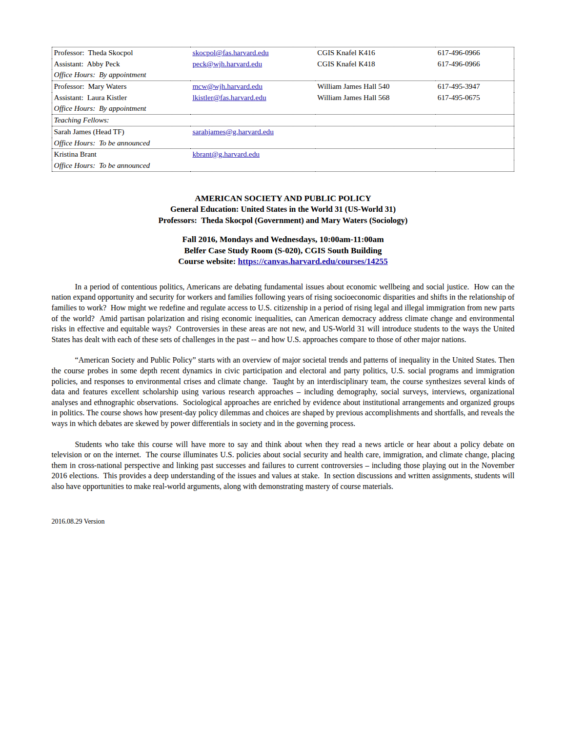| Professor: Theda Skocpol | skocpol@fas.harvard.edu | CGIS Knafel K416 | 617-496-0966 |
| Assistant: Abby Peck | peck@wjh.harvard.edu | CGIS Knafel K418 | 617-496-0966 |
| Office Hours: By appointment |
| Professor: Mary Waters | mcw@wjh.harvard.edu | William James Hall 540 | 617-495-3947 |
| Assistant: Laura Kistler | lkistler@fas.harvard.edu | William James Hall 568 | 617-495-0675 |
| Office Hours: By appointment |
| Teaching Fellows: |
| Sarah James (Head TF) | sarahjames@g.harvard.edu |
| Office Hours: To be announced |
| Kristina Brant | kbrant@g.harvard.edu |
| Office Hours: To be announced |
AMERICAN SOCIETY AND PUBLIC POLICY
General Education: United States in the World 31 (US-World 31)
Professors: Theda Skocpol (Government) and Mary Waters (Sociology)
Fall 2016, Mondays and Wednesdays, 10:00am-11:00am
Belfer Case Study Room (S-020), CGIS South Building
Course website: https://canvas.harvard.edu/courses/14255
In a period of contentious politics, Americans are debating fundamental issues about economic wellbeing and social justice. How can the nation expand opportunity and security for workers and families following years of rising socioeconomic disparities and shifts in the relationship of families to work? How might we redefine and regulate access to U.S. citizenship in a period of rising legal and illegal immigration from new parts of the world? Amid partisan polarization and rising economic inequalities, can American democracy address climate change and environmental risks in effective and equitable ways? Controversies in these areas are not new, and US-World 31 will introduce students to the ways the United States has dealt with each of these sets of challenges in the past -- and how U.S. approaches compare to those of other major nations.
“American Society and Public Policy” starts with an overview of major societal trends and patterns of inequality in the United States. Then the course probes in some depth recent dynamics in civic participation and electoral and party politics, U.S. social programs and immigration policies, and responses to environmental crises and climate change. Taught by an interdisciplinary team, the course synthesizes several kinds of data and features excellent scholarship using various research approaches – including demography, social surveys, interviews, organizational analyses and ethnographic observations. Sociological approaches are enriched by evidence about institutional arrangements and organized groups in politics. The course shows how present-day policy dilemmas and choices are shaped by previous accomplishments and shortfalls, and reveals the ways in which debates are skewed by power differentials in society and in the governing process.
Students who take this course will have more to say and think about when they read a news article or hear about a policy debate on television or on the internet. The course illuminates U.S. policies about social security and health care, immigration, and climate change, placing them in cross-national perspective and linking past successes and failures to current controversies – including those playing out in the November 2016 elections. This provides a deep understanding of the issues and values at stake. In section discussions and written assignments, students will also have opportunities to make real-world arguments, along with demonstrating mastery of course materials.
2016.08.29 Version